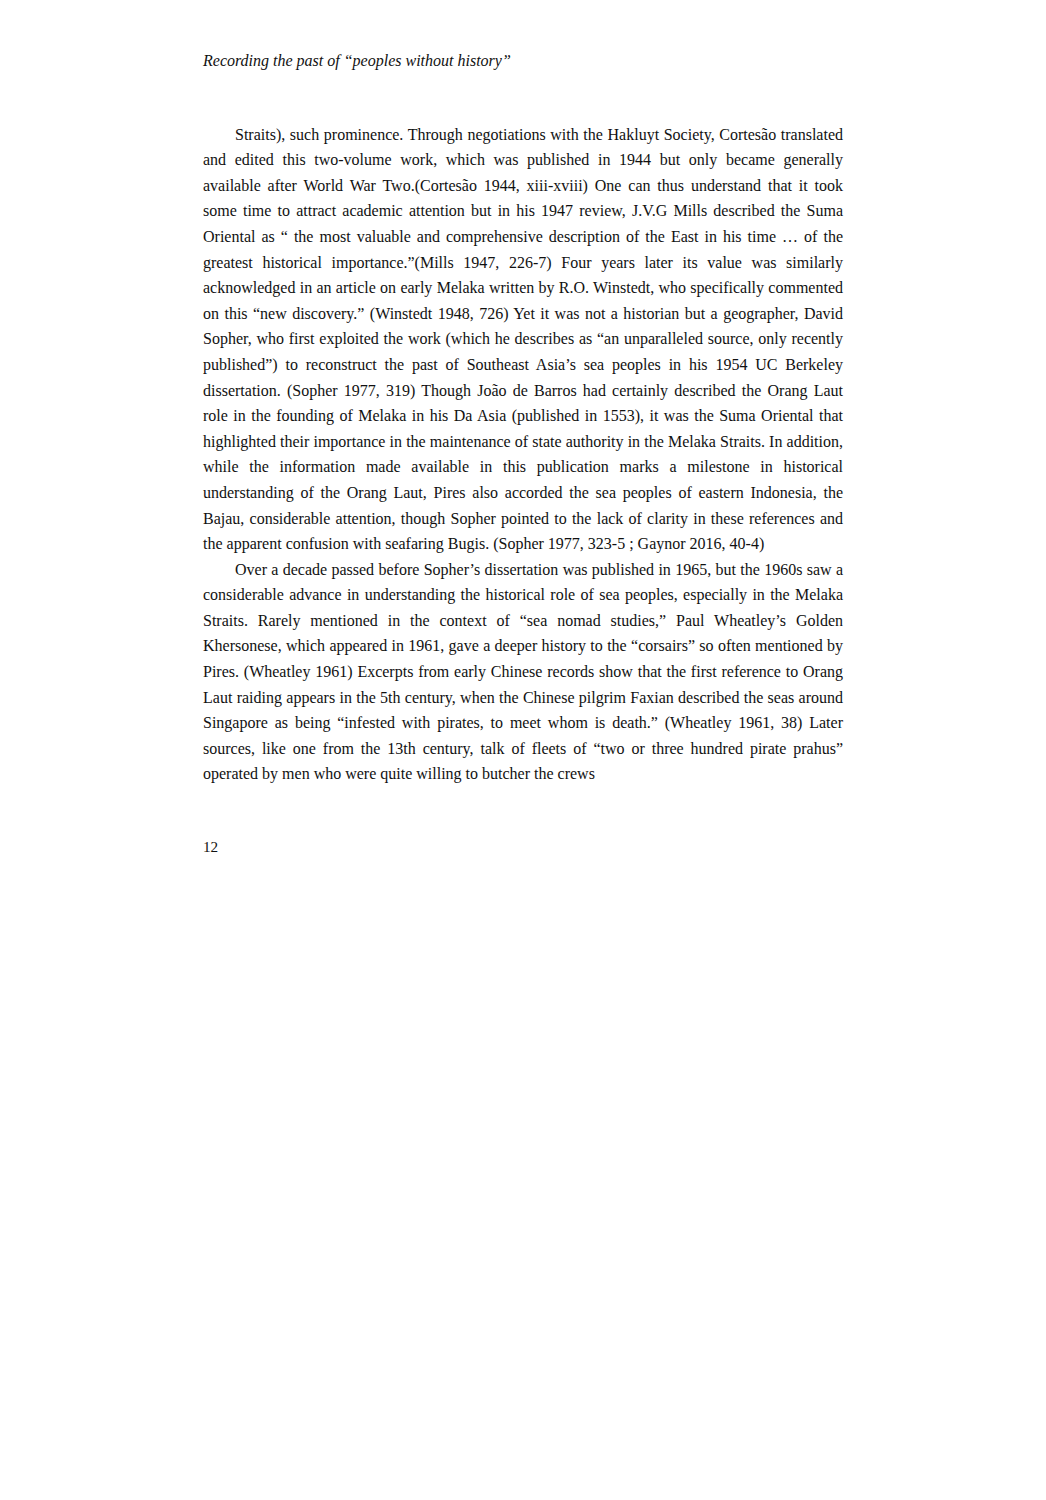Recording the past of “peoples without history”
Straits), such prominence. Through negotiations with the Hakluyt Society, Cortesão translated and edited this two-volume work, which was published in 1944 but only became generally available after World War Two.(Cortesão 1944, xiii-xviii) One can thus understand that it took some time to attract academic attention but in his 1947 review, J.V.G Mills described the Suma Oriental as “ the most valuable and comprehensive description of the East in his time … of the greatest historical importance.”(Mills 1947, 226-7) Four years later its value was similarly acknowledged in an article on early Melaka written by R.O. Winstedt, who specifically commented on this “new discovery.” (Winstedt 1948, 726) Yet it was not a historian but a geographer, David Sopher, who first exploited the work (which he describes as “an unparalleled source, only recently published”) to reconstruct the past of Southeast Asia’s sea peoples in his 1954 UC Berkeley dissertation. (Sopher 1977, 319) Though João de Barros had certainly described the Orang Laut role in the founding of Melaka in his Da Asia (published in 1553), it was the Suma Oriental that highlighted their importance in the maintenance of state authority in the Melaka Straits. In addition, while the information made available in this publication marks a milestone in historical understanding of the Orang Laut, Pires also accorded the sea peoples of eastern Indonesia, the Bajau, considerable attention, though Sopher pointed to the lack of clarity in these references and the apparent confusion with seafaring Bugis. (Sopher 1977, 323-5 ; Gaynor 2016, 40-4)
Over a decade passed before Sopher’s dissertation was published in 1965, but the 1960s saw a considerable advance in understanding the historical role of sea peoples, especially in the Melaka Straits. Rarely mentioned in the context of “sea nomad studies,” Paul Wheatley’s Golden Khersonese, which appeared in 1961, gave a deeper history to the “corsairs” so often mentioned by Pires. (Wheatley 1961) Excerpts from early Chinese records show that the first reference to Orang Laut raiding appears in the 5th century, when the Chinese pilgrim Faxian described the seas around Singapore as being “infested with pirates, to meet whom is death.” (Wheatley 1961, 38) Later sources, like one from the 13th century, talk of fleets of “two or three hundred pirate prahus” operated by men who were quite willing to butcher the crews
12